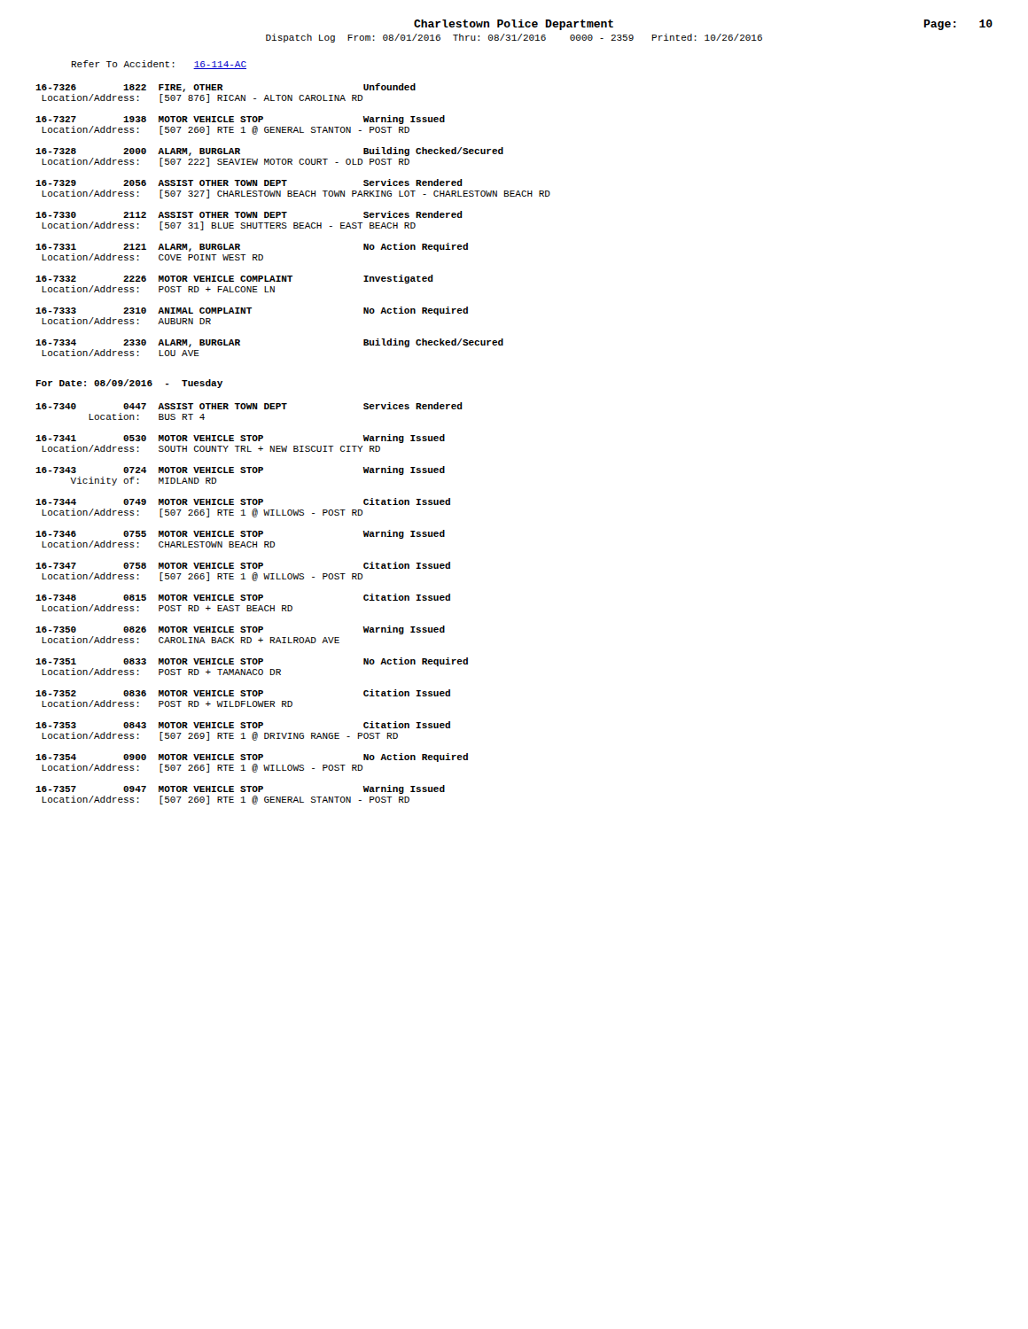Charlestown Police Department Page: 10
Dispatch Log From: 08/01/2016 Thru: 08/31/2016 0000 - 2359 Printed: 10/26/2016
Refer To Accident: 16-114-AC
16-7326 1822 FIRE, OTHER Unfounded
Location/Address: [507 876] RICAN - ALTON CAROLINA RD
16-7327 1938 MOTOR VEHICLE STOP Warning Issued
Location/Address: [507 260] RTE 1 @ GENERAL STANTON - POST RD
16-7328 2000 ALARM, BURGLAR Building Checked/Secured
Location/Address: [507 222] SEAVIEW MOTOR COURT - OLD POST RD
16-7329 2056 ASSIST OTHER TOWN DEPT Services Rendered
Location/Address: [507 327] CHARLESTOWN BEACH TOWN PARKING LOT - CHARLESTOWN BEACH RD
16-7330 2112 ASSIST OTHER TOWN DEPT Services Rendered
Location/Address: [507 31] BLUE SHUTTERS BEACH - EAST BEACH RD
16-7331 2121 ALARM, BURGLAR No Action Required
Location/Address: COVE POINT WEST RD
16-7332 2226 MOTOR VEHICLE COMPLAINT Investigated
Location/Address: POST RD + FALCONE LN
16-7333 2310 ANIMAL COMPLAINT No Action Required
Location/Address: AUBURN DR
16-7334 2330 ALARM, BURGLAR Building Checked/Secured
Location/Address: LOU AVE
For Date: 08/09/2016 - Tuesday
16-7340 0447 ASSIST OTHER TOWN DEPT Services Rendered
Location: BUS RT 4
16-7341 0530 MOTOR VEHICLE STOP Warning Issued
Location/Address: SOUTH COUNTY TRL + NEW BISCUIT CITY RD
16-7343 0724 MOTOR VEHICLE STOP Warning Issued
Vicinity of: MIDLAND RD
16-7344 0749 MOTOR VEHICLE STOP Citation Issued
Location/Address: [507 266] RTE 1 @ WILLOWS - POST RD
16-7346 0755 MOTOR VEHICLE STOP Warning Issued
Location/Address: CHARLESTOWN BEACH RD
16-7347 0758 MOTOR VEHICLE STOP Citation Issued
Location/Address: [507 266] RTE 1 @ WILLOWS - POST RD
16-7348 0815 MOTOR VEHICLE STOP Citation Issued
Location/Address: POST RD + EAST BEACH RD
16-7350 0826 MOTOR VEHICLE STOP Warning Issued
Location/Address: CAROLINA BACK RD + RAILROAD AVE
16-7351 0833 MOTOR VEHICLE STOP No Action Required
Location/Address: POST RD + TAMANACO DR
16-7352 0836 MOTOR VEHICLE STOP Citation Issued
Location/Address: POST RD + WILDFLOWER RD
16-7353 0843 MOTOR VEHICLE STOP Citation Issued
Location/Address: [507 269] RTE 1 @ DRIVING RANGE - POST RD
16-7354 0900 MOTOR VEHICLE STOP No Action Required
Location/Address: [507 266] RTE 1 @ WILLOWS - POST RD
16-7357 0947 MOTOR VEHICLE STOP Warning Issued
Location/Address: [507 260] RTE 1 @ GENERAL STANTON - POST RD